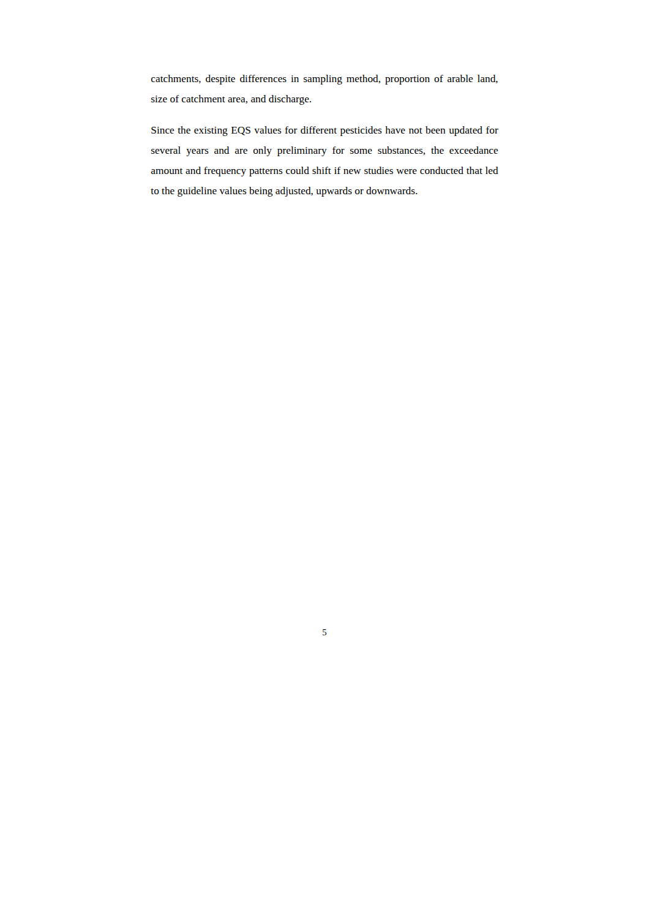catchments, despite differences in sampling method, proportion of arable land, size of catchment area, and discharge.
Since the existing EQS values for different pesticides have not been updated for several years and are only preliminary for some substances, the exceedance amount and frequency patterns could shift if new studies were conducted that led to the guideline values being adjusted, upwards or downwards.
5